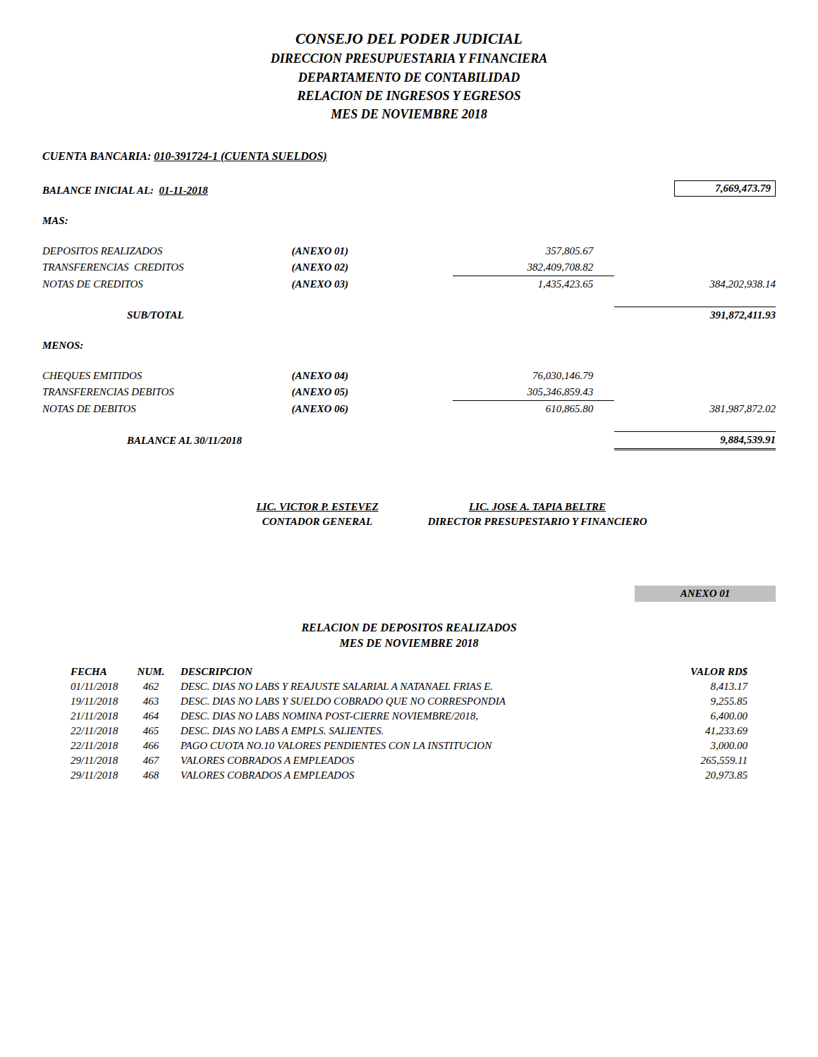CONSEJO DEL PODER JUDICIAL
DIRECCION PRESUPUESTARIA Y FINANCIERA
DEPARTAMENTO DE CONTABILIDAD
RELACION DE INGRESOS Y EGRESOS
MES DE NOVIEMBRE 2018
CUENTA BANCARIA: 010-391724-1 (CUENTA SUELDOS)
| BALANCE INICIAL AL: 01-11-2018 | | | 7,669,473.79 |
| MAS: | | | |
| DEPOSITOS REALIZADOS | (ANEXO 01) | 357,805.67 | |
| TRANSFERENCIAS CREDITOS | (ANEXO 02) | 382,409,708.82 | |
| NOTAS DE CREDITOS | (ANEXO 03) | 1,435,423.65 | 384,202,938.14 |
| SUB/TOTAL | | | 391,872,411.93 |
| MENOS: | | | |
| CHEQUES EMITIDOS | (ANEXO 04) | 76,030,146.79 | |
| TRANSFERENCIAS DEBITOS | (ANEXO 05) | 305,346,859.43 | |
| NOTAS DE DEBITOS | (ANEXO 06) | 610,865.80 | 381,987,872.02 |
| BALANCE AL 30/11/2018 | | | 9,884,539.91 |
| | LIC. VICTOR P. ESTEVEZ | LIC. JOSE A. TAPIA BELTRE | |
| | CONTADOR GENERAL | DIRECTOR PRESUPESTARIO Y FINANCIERO | |
ANEXO 01
RELACION DE DEPOSITOS REALIZADOS
MES DE NOVIEMBRE 2018
| FECHA | NUM. | DESCRIPCION | VALOR RD$ |
| --- | --- | --- | --- |
| 01/11/2018 | 462 | DESC. DIAS NO LABS Y REAJUSTE SALARIAL A NATANAEL FRIAS E. | 8,413.17 |
| 19/11/2018 | 463 | DESC. DIAS NO LABS Y SUELDO COBRADO QUE NO CORRESPONDIA | 9,255.85 |
| 21/11/2018 | 464 | DESC. DIAS NO LABS NOMINA POST-CIERRE NOVIEMBRE/2018, | 6,400.00 |
| 22/11/2018 | 465 | DESC. DIAS NO LABS A EMPLS. SALIENTES. | 41,233.69 |
| 22/11/2018 | 466 | PAGO CUOTA NO.10 VALORES PENDIENTES CON LA INSTITUCION | 3,000.00 |
| 29/11/2018 | 467 | VALORES COBRADOS A EMPLEADOS | 265,559.11 |
| 29/11/2018 | 468 | VALORES COBRADOS A EMPLEADOS | 20,973.85 |